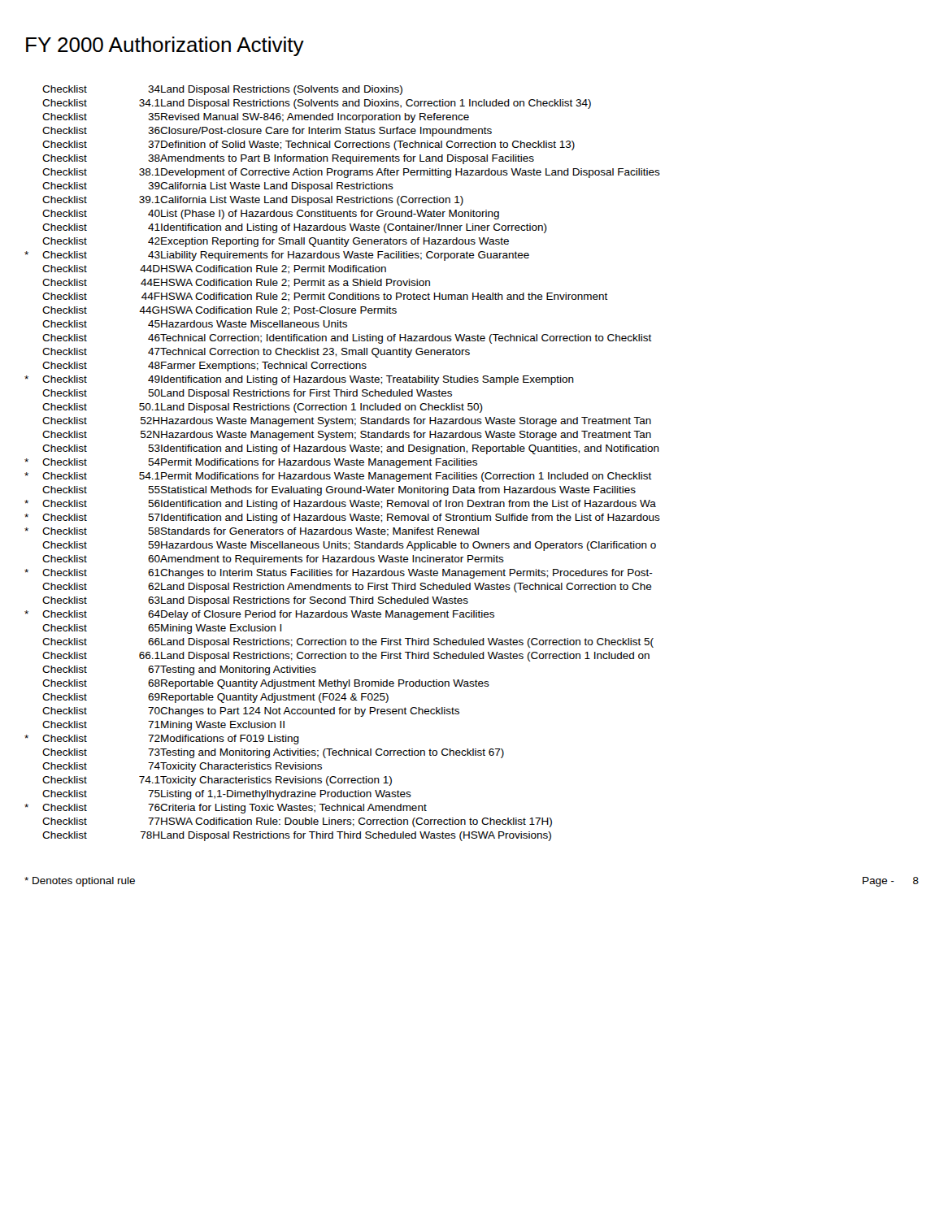FY 2000 Authorization Activity
| | Checklist | 34 | Land Disposal Restrictions (Solvents and Dioxins) |
| | Checklist | 34.1 | Land Disposal Restrictions (Solvents and Dioxins, Correction 1 Included on Checklist 34) |
| | Checklist | 35 | Revised Manual SW-846; Amended Incorporation by Reference |
| | Checklist | 36 | Closure/Post-closure Care for Interim Status Surface Impoundments |
| | Checklist | 37 | Definition of Solid Waste; Technical Corrections (Technical Correction to Checklist 13) |
| | Checklist | 38 | Amendments to Part B Information Requirements for Land Disposal Facilities |
| | Checklist | 38.1 | Development of Corrective Action Programs After Permitting Hazardous Waste Land Disposal Facilities |
| | Checklist | 39 | California List Waste Land Disposal Restrictions |
| | Checklist | 39.1 | California List Waste Land Disposal Restrictions (Correction 1) |
| | Checklist | 40 | List (Phase I) of Hazardous Constituents for Ground-Water Monitoring |
| | Checklist | 41 | Identification and Listing of Hazardous Waste (Container/Inner Liner Correction) |
| | Checklist | 42 | Exception Reporting for Small Quantity Generators of Hazardous Waste |
| * | Checklist | 43 | Liability Requirements for Hazardous Waste Facilities; Corporate Guarantee |
| | Checklist | 44D | HSWA Codification Rule 2; Permit Modification |
| | Checklist | 44E | HSWA Codification Rule 2; Permit as a Shield Provision |
| | Checklist | 44F | HSWA Codification Rule 2; Permit Conditions to Protect Human Health and the Environment |
| | Checklist | 44G | HSWA Codification Rule 2; Post-Closure Permits |
| | Checklist | 45 | Hazardous Waste Miscellaneous Units |
| | Checklist | 46 | Technical Correction; Identification and Listing of Hazardous Waste (Technical Correction to Checklist |
| | Checklist | 47 | Technical Correction to Checklist 23, Small Quantity Generators |
| | Checklist | 48 | Farmer Exemptions; Technical Corrections |
| * | Checklist | 49 | Identification and Listing of Hazardous Waste; Treatability Studies Sample Exemption |
| | Checklist | 50 | Land Disposal Restrictions for First Third Scheduled Wastes |
| | Checklist | 50.1 | Land Disposal Restrictions (Correction 1 Included on Checklist 50) |
| | Checklist | 52H | Hazardous Waste Management System; Standards for Hazardous Waste Storage and Treatment Tan |
| | Checklist | 52N | Hazardous Waste Management System; Standards for Hazardous Waste Storage and Treatment Tan |
| | Checklist | 53 | Identification and Listing of Hazardous Waste; and Designation, Reportable Quantities, and Notification |
| * | Checklist | 54 | Permit Modifications for Hazardous Waste Management Facilities |
| * | Checklist | 54.1 | Permit Modifications for Hazardous Waste Management Facilities (Correction 1 Included on Checklist |
| | Checklist | 55 | Statistical Methods for Evaluating Ground-Water Monitoring Data from Hazardous Waste Facilities |
| * | Checklist | 56 | Identification and Listing of Hazardous Waste; Removal of Iron Dextran from the List of Hazardous Wa |
| * | Checklist | 57 | Identification and Listing of Hazardous Waste; Removal of Strontium Sulfide from the List of Hazardous |
| * | Checklist | 58 | Standards for Generators of Hazardous Waste; Manifest Renewal |
| | Checklist | 59 | Hazardous Waste Miscellaneous Units; Standards Applicable to Owners and Operators (Clarification o |
| | Checklist | 60 | Amendment to Requirements for Hazardous Waste Incinerator Permits |
| * | Checklist | 61 | Changes to Interim Status Facilities for Hazardous Waste Management Permits; Procedures for Post- |
| | Checklist | 62 | Land Disposal Restriction Amendments to First Third Scheduled Wastes (Technical Correction to Che |
| | Checklist | 63 | Land Disposal Restrictions for Second Third Scheduled Wastes |
| * | Checklist | 64 | Delay of Closure Period for Hazardous Waste Management Facilities |
| | Checklist | 65 | Mining Waste Exclusion I |
| | Checklist | 66 | Land Disposal Restrictions; Correction to the First Third Scheduled Wastes (Correction to Checklist 5( |
| | Checklist | 66.1 | Land Disposal Restrictions; Correction to the First Third Scheduled Wastes (Correction 1 Included on |
| | Checklist | 67 | Testing and Monitoring Activities |
| | Checklist | 68 | Reportable Quantity Adjustment Methyl Bromide Production Wastes |
| | Checklist | 69 | Reportable Quantity Adjustment (F024 & F025) |
| | Checklist | 70 | Changes to Part 124 Not Accounted for by Present Checklists |
| | Checklist | 71 | Mining Waste Exclusion II |
| * | Checklist | 72 | Modifications of F019 Listing |
| | Checklist | 73 | Testing and Monitoring Activities; (Technical Correction to Checklist 67) |
| | Checklist | 74 | Toxicity Characteristics Revisions |
| | Checklist | 74.1 | Toxicity Characteristics Revisions (Correction 1) |
| | Checklist | 75 | Listing of 1,1-Dimethylhydrazine Production Wastes |
| * | Checklist | 76 | Criteria for Listing Toxic Wastes; Technical Amendment |
| | Checklist | 77 | HSWA Codification Rule: Double Liners; Correction (Correction to Checklist 17H) |
| | Checklist | 78H | Land Disposal Restrictions for Third Third Scheduled Wastes (HSWA Provisions) |
* Denotes optional rule
Page - 8